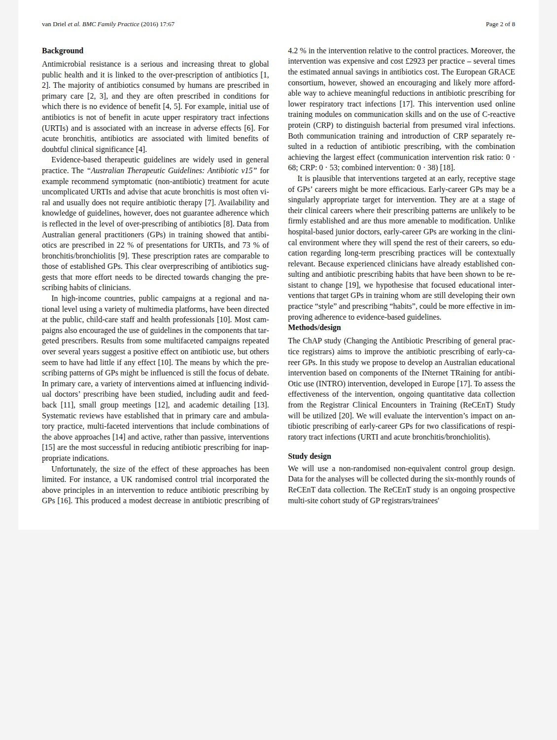van Driel et al. BMC Family Practice (2016) 17:67 Page 2 of 8
Background
Antimicrobial resistance is a serious and increasing threat to global public health and it is linked to the over-prescription of antibiotics [1, 2]. The majority of antibiotics consumed by humans are prescribed in primary care [2, 3], and they are often prescribed in conditions for which there is no evidence of benefit [4, 5]. For example, initial use of antibiotics is not of benefit in acute upper respiratory tract infections (URTIs) and is associated with an increase in adverse effects [6]. For acute bronchitis, antibiotics are associated with limited benefits of doubtful clinical significance [4].
Evidence-based therapeutic guidelines are widely used in general practice. The “Australian Therapeutic Guidelines: Antibiotic v15” for example recommend symptomatic (non-antibiotic) treatment for acute uncomplicated URTIs and advise that acute bronchitis is most often viral and usually does not require antibiotic therapy [7]. Availability and knowledge of guidelines, however, does not guarantee adherence which is reflected in the level of over-prescribing of antibiotics [8]. Data from Australian general practitioners (GPs) in training showed that antibiotics are prescribed in 22 % of presentations for URTIs, and 73 % of bronchitis/bronchiolitis [9]. These prescription rates are comparable to those of established GPs. This clear overprescribing of antibiotics suggests that more effort needs to be directed towards changing the prescribing habits of clinicians.
In high-income countries, public campaigns at a regional and national level using a variety of multimedia platforms, have been directed at the public, child-care staff and health professionals [10]. Most campaigns also encouraged the use of guidelines in the components that targeted prescribers. Results from some multifaceted campaigns repeated over several years suggest a positive effect on antibiotic use, but others seem to have had little if any effect [10]. The means by which the prescribing patterns of GPs might be influenced is still the focus of debate. In primary care, a variety of interventions aimed at influencing individual doctors’ prescribing have been studied, including audit and feedback [11], small group meetings [12], and academic detailing [13]. Systematic reviews have established that in primary care and ambulatory practice, multi-faceted interventions that include combinations of the above approaches [14] and active, rather than passive, interventions [15] are the most successful in reducing antibiotic prescribing for inappropriate indications.
Unfortunately, the size of the effect of these approaches has been limited. For instance, a UK randomised control trial incorporated the above principles in an intervention to reduce antibiotic prescribing by GPs [16]. This produced a modest decrease in antibiotic prescribing of 4.2 % in the intervention relative to the control practices. Moreover, the intervention was expensive and cost £2923 per practice – several times the estimated annual savings in antibiotics cost. The European GRACE consortium, however, showed an encouraging and likely more affordable way to achieve meaningful reductions in antibiotic prescribing for lower respiratory tract infections [17]. This intervention used online training modules on communication skills and on the use of C-reactive protein (CRP) to distinguish bacterial from presumed viral infections. Both communication training and introduction of CRP separately resulted in a reduction of antibiotic prescribing, with the combination achieving the largest effect (communication intervention risk ratio: 0 · 68; CRP: 0 · 53; combined intervention: 0 · 38) [18].
It is plausible that interventions targeted at an early, receptive stage of GPs’ careers might be more efficacious. Early-career GPs may be a singularly appropriate target for intervention. They are at a stage of their clinical careers where their prescribing patterns are unlikely to be firmly established and are thus more amenable to modification. Unlike hospital-based junior doctors, early-career GPs are working in the clinical environment where they will spend the rest of their careers, so education regarding long-term prescribing practices will be contextually relevant. Because experienced clinicians have already established consulting and antibiotic prescribing habits that have been shown to be resistant to change [19], we hypothesise that focused educational interventions that target GPs in training whom are still developing their own practice “style” and prescribing “habits”, could be more effective in improving adherence to evidence-based guidelines.
Methods/design
The ChAP study (Changing the Antibiotic Prescribing of general practice registrars) aims to improve the antibiotic prescribing of early-career GPs. In this study we propose to develop an Australian educational intervention based on components of the INternet TRaining for antibiOtic use (INTRO) intervention, developed in Europe [17]. To assess the effectiveness of the intervention, ongoing quantitative data collection from the Registrar Clinical Encounters in Training (ReCEnT) Study will be utilized [20]. We will evaluate the intervention’s impact on antibiotic prescribing of early-career GPs for two classifications of respiratory tract infections (URTI and acute bronchitis/bronchiolitis).
Study design
We will use a non-randomised non-equivalent control group design. Data for the analyses will be collected during the six-monthly rounds of ReCEnT data collection. The ReCEnT study is an ongoing prospective multi-site cohort study of GP registrars/trainees'